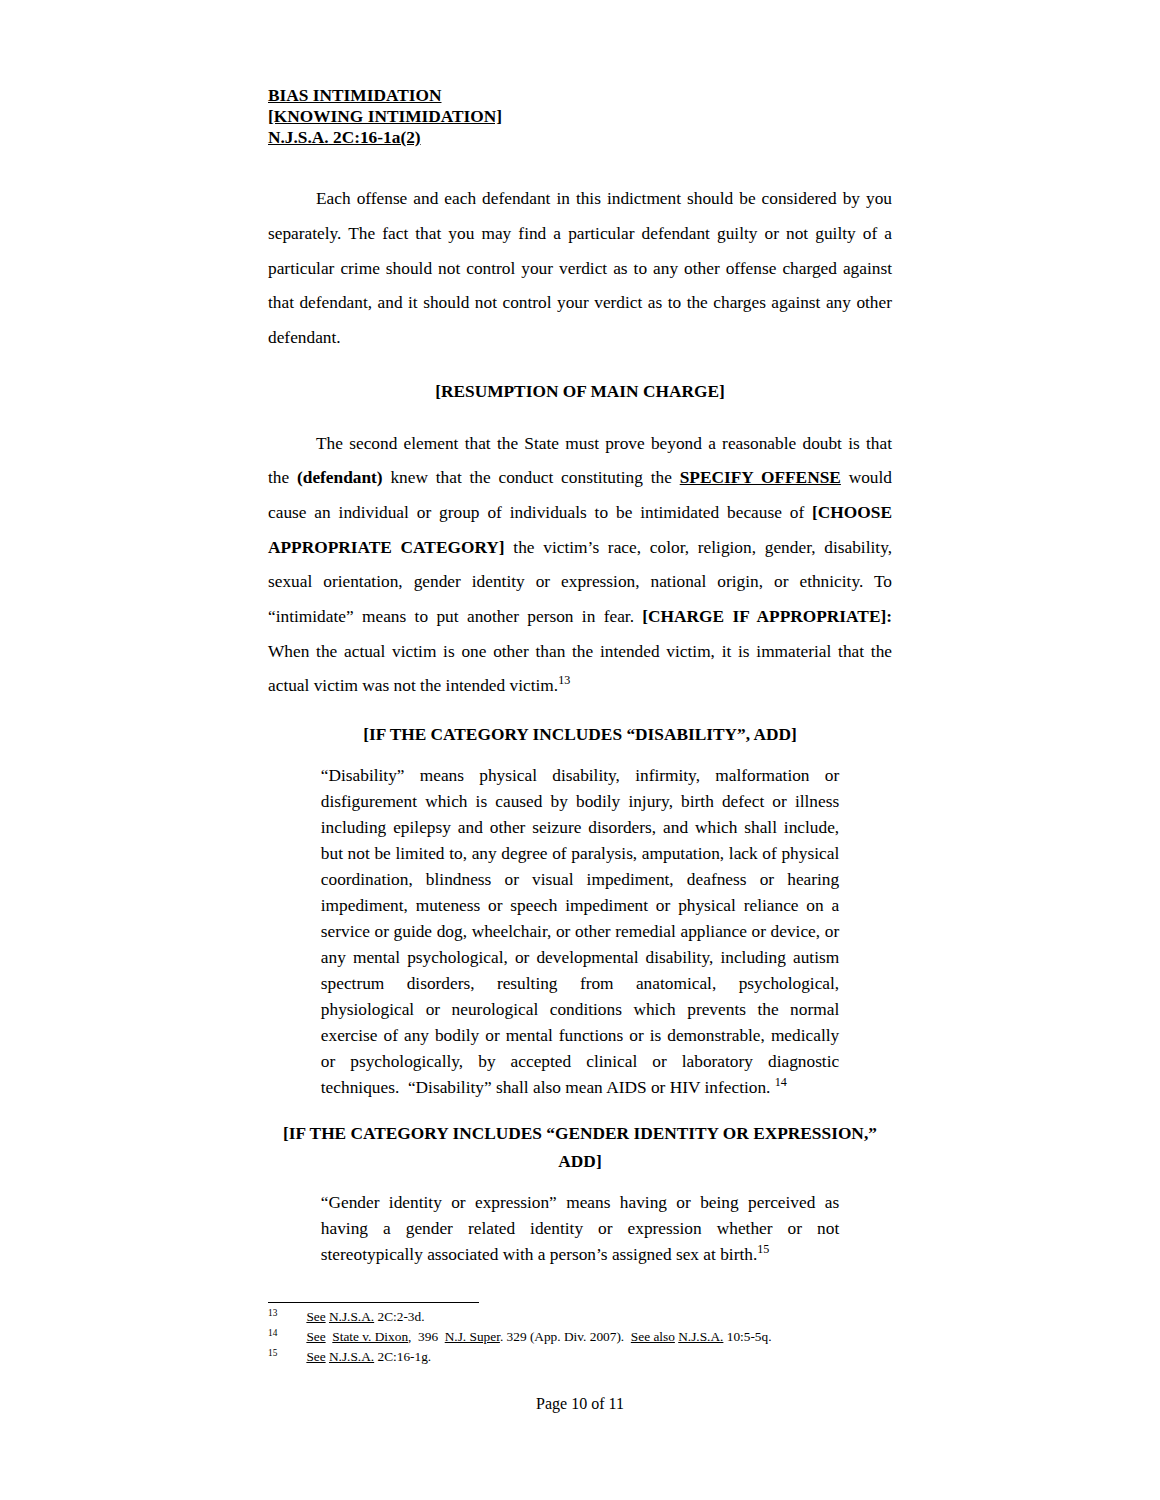BIAS INTIMIDATION [KNOWING INTIMIDATION] N.J.S.A. 2C:16-1a(2)
Each offense and each defendant in this indictment should be considered by you separately. The fact that you may find a particular defendant guilty or not guilty of a particular crime should not control your verdict as to any other offense charged against that defendant, and it should not control your verdict as to the charges against any other defendant.
[RESUMPTION OF MAIN CHARGE]
The second element that the State must prove beyond a reasonable doubt is that the (defendant) knew that the conduct constituting the SPECIFY OFFENSE would cause an individual or group of individuals to be intimidated because of [CHOOSE APPROPRIATE CATEGORY] the victim’s race, color, religion, gender, disability, sexual orientation, gender identity or expression, national origin, or ethnicity. To “intimidate” means to put another person in fear. [CHARGE IF APPROPRIATE]: When the actual victim is one other than the intended victim, it is immaterial that the actual victim was not the intended victim.13
[IF THE CATEGORY INCLUDES “DISABILITY”, ADD]
“Disability” means physical disability, infirmity, malformation or disfigurement which is caused by bodily injury, birth defect or illness including epilepsy and other seizure disorders, and which shall include, but not be limited to, any degree of paralysis, amputation, lack of physical coordination, blindness or visual impediment, deafness or hearing impediment, muteness or speech impediment or physical reliance on a service or guide dog, wheelchair, or other remedial appliance or device, or any mental psychological, or developmental disability, including autism spectrum disorders, resulting from anatomical, psychological, physiological or neurological conditions which prevents the normal exercise of any bodily or mental functions or is demonstrable, medically or psychologically, by accepted clinical or laboratory diagnostic techniques. “Disability” shall also mean AIDS or HIV infection. 14
[IF THE CATEGORY INCLUDES “GENDER IDENTITY OR EXPRESSION,” ADD]
“Gender identity or expression” means having or being perceived as having a gender related identity or expression whether or not stereotypically associated with a person’s assigned sex at birth.15
13
See N.J.S.A. 2C:2-3d.
14
See State v. Dixon, 396 N.J. Super. 329 (App. Div. 2007). See also N.J.S.A. 10:5-5q.
15
See N.J.S.A. 2C:16-1g.
Page 10 of 11